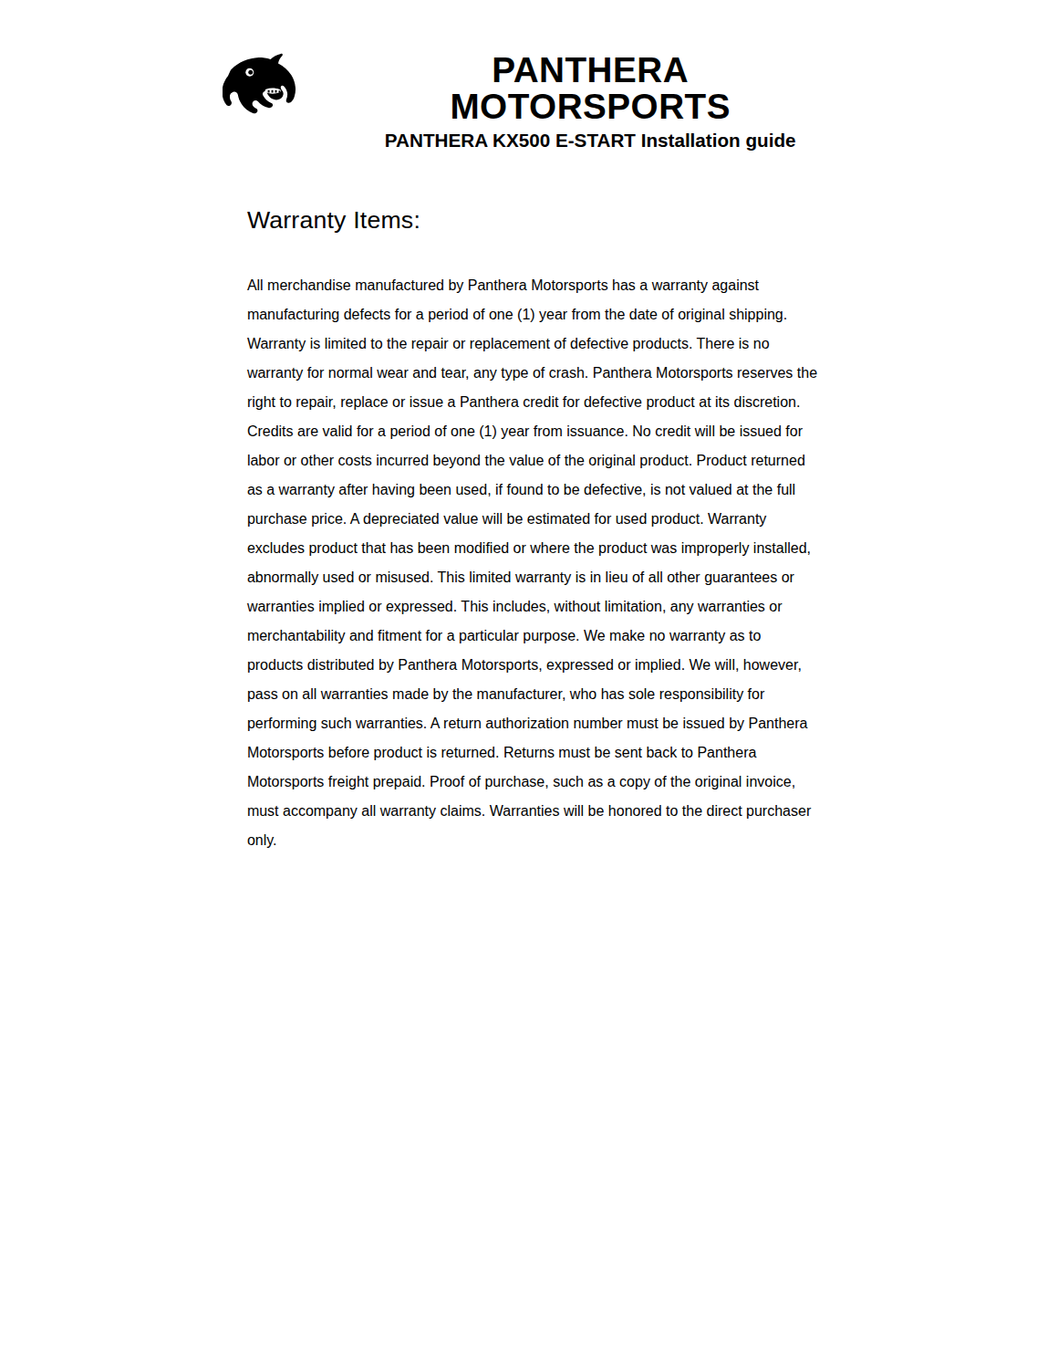Panther head logo
PANTHERA MOTORSPORTS
PANTHERA KX500 E-START Installation guide
Warranty Items:
All merchandise manufactured by Panthera Motorsports has a warranty against manufacturing defects for a period of one (1) year from the date of original shipping. Warranty is limited to the repair or replacement of defective products. There is no warranty for normal wear and tear, any type of crash. Panthera Motorsports reserves the right to repair, replace or issue a Panthera credit for defective product at its discretion. Credits are valid for a period of one (1) year from issuance. No credit will be issued for labor or other costs incurred beyond the value of the original product. Product returned as a warranty after having been used, if found to be defective, is not valued at the full purchase price. A depreciated value will be estimated for used product. Warranty excludes product that has been modified or where the product was improperly installed, abnormally used or misused. This limited warranty is in lieu of all other guarantees or warranties implied or expressed. This includes, without limitation, any warranties or merchantability and fitment for a particular purpose. We make no warranty as to products distributed by Panthera Motorsports, expressed or implied. We will, however, pass on all warranties made by the manufacturer, who has sole responsibility for performing such warranties. A return authorization number must be issued by Panthera Motorsports before product is returned. Returns must be sent back to Panthera Motorsports freight prepaid. Proof of purchase, such as a copy of the original invoice, must accompany all warranty claims. Warranties will be honored to the direct purchaser only.